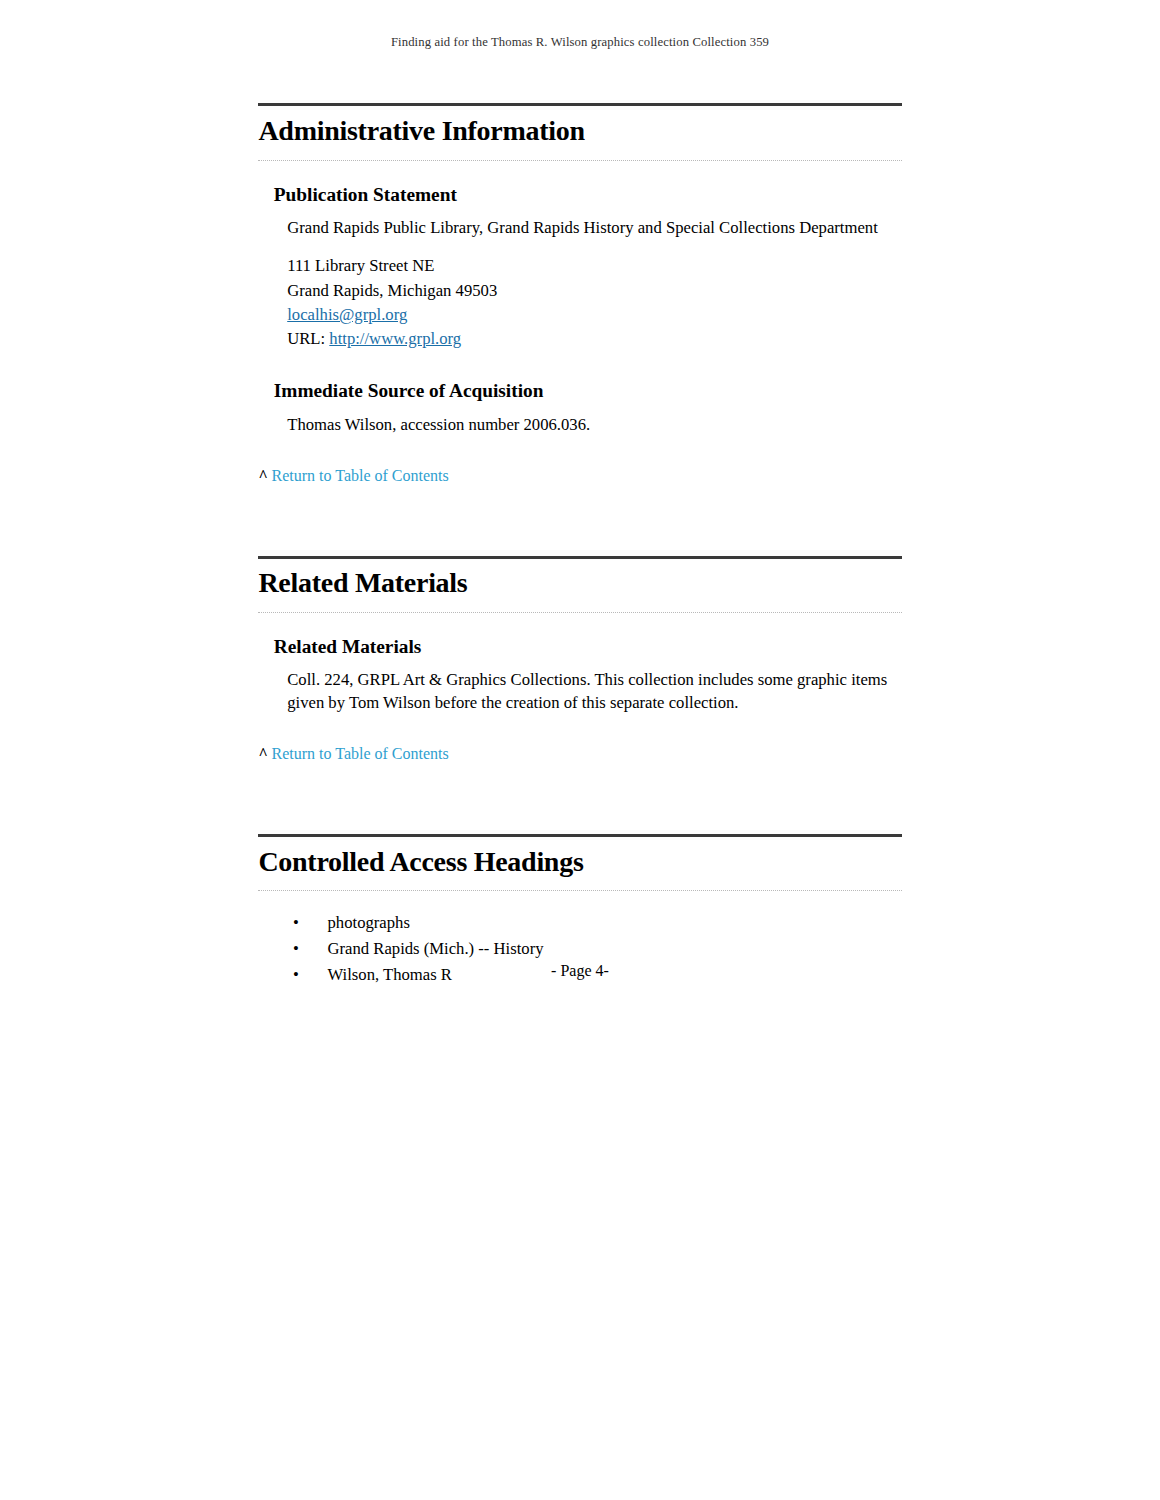Finding aid for the Thomas R. Wilson graphics collection Collection 359
Administrative Information
Publication Statement
Grand Rapids Public Library, Grand Rapids History and Special Collections Department
111 Library Street NE
Grand Rapids, Michigan 49503
localhis@grpl.org
URL: http://www.grpl.org
Immediate Source of Acquisition
Thomas Wilson, accession number 2006.036.
^Return to Table of Contents
Related Materials
Related Materials
Coll. 224, GRPL Art & Graphics Collections. This collection includes some graphic items given by Tom Wilson before the creation of this separate collection.
^Return to Table of Contents
Controlled Access Headings
photographs
Grand Rapids (Mich.) -- History
Wilson, Thomas R
- Page 4-